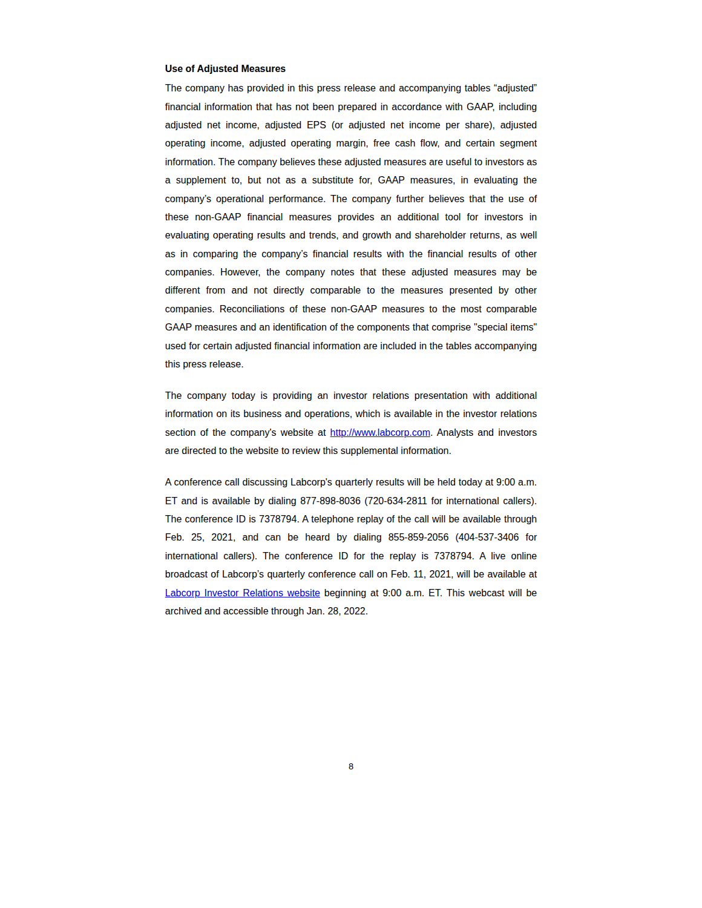Use of Adjusted Measures
The company has provided in this press release and accompanying tables “adjusted” financial information that has not been prepared in accordance with GAAP, including adjusted net income, adjusted EPS (or adjusted net income per share), adjusted operating income, adjusted operating margin, free cash flow, and certain segment information. The company believes these adjusted measures are useful to investors as a supplement to, but not as a substitute for, GAAP measures, in evaluating the company’s operational performance. The company further believes that the use of these non-GAAP financial measures provides an additional tool for investors in evaluating operating results and trends, and growth and shareholder returns, as well as in comparing the company’s financial results with the financial results of other companies. However, the company notes that these adjusted measures may be different from and not directly comparable to the measures presented by other companies. Reconciliations of these non-GAAP measures to the most comparable GAAP measures and an identification of the components that comprise "special items" used for certain adjusted financial information are included in the tables accompanying this press release.
The company today is providing an investor relations presentation with additional information on its business and operations, which is available in the investor relations section of the company's website at http://www.labcorp.com. Analysts and investors are directed to the website to review this supplemental information.
A conference call discussing Labcorp's quarterly results will be held today at 9:00 a.m. ET and is available by dialing 877-898-8036 (720-634-2811 for international callers). The conference ID is 7378794. A telephone replay of the call will be available through Feb. 25, 2021, and can be heard by dialing 855-859-2056 (404-537-3406 for international callers). The conference ID for the replay is 7378794. A live online broadcast of Labcorp’s quarterly conference call on Feb. 11, 2021, will be available at Labcorp Investor Relations website beginning at 9:00 a.m. ET. This webcast will be archived and accessible through Jan. 28, 2022.
8